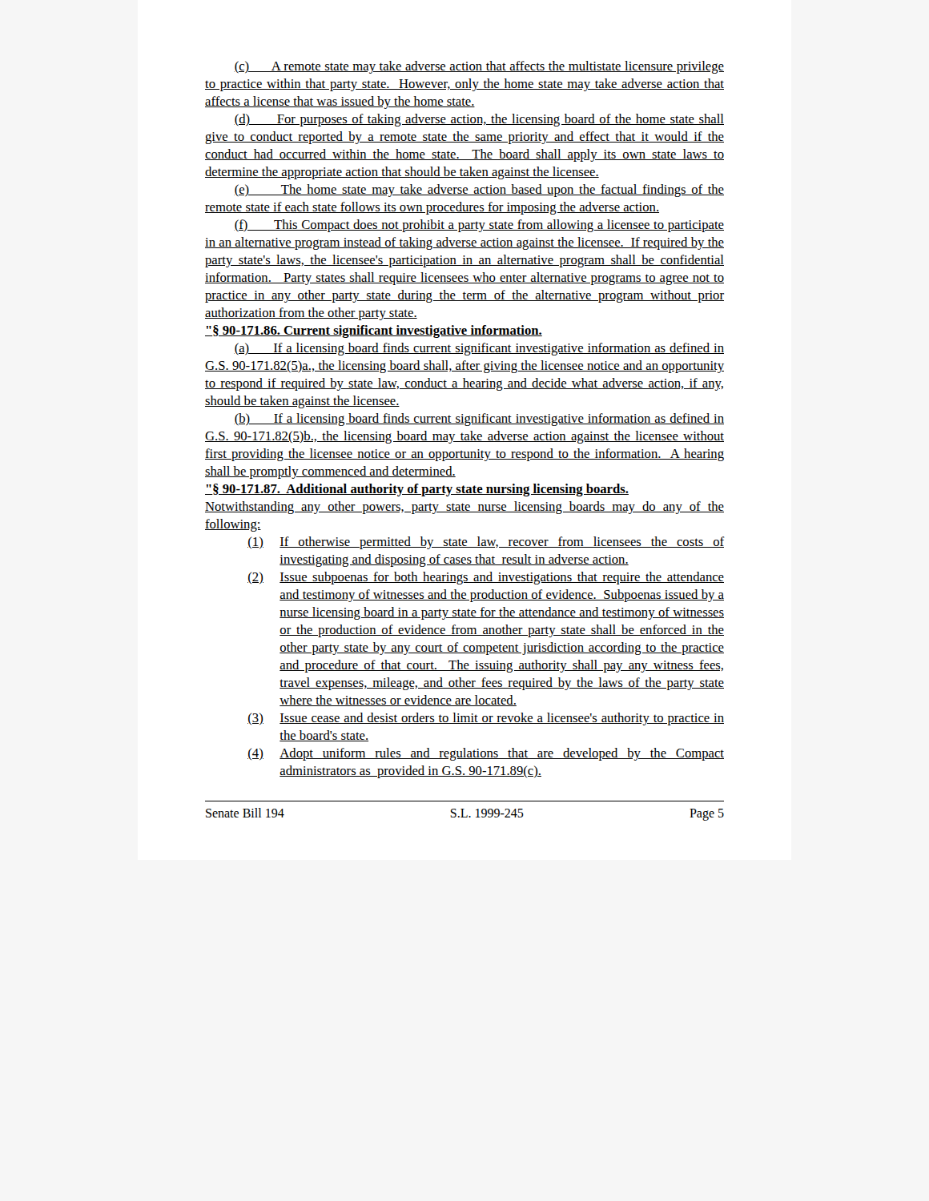(c) A remote state may take adverse action that affects the multistate licensure privilege to practice within that party state. However, only the home state may take adverse action that affects a license that was issued by the home state.
(d) For purposes of taking adverse action, the licensing board of the home state shall give to conduct reported by a remote state the same priority and effect that it would if the conduct had occurred within the home state. The board shall apply its own state laws to determine the appropriate action that should be taken against the licensee.
(e) The home state may take adverse action based upon the factual findings of the remote state if each state follows its own procedures for imposing the adverse action.
(f) This Compact does not prohibit a party state from allowing a licensee to participate in an alternative program instead of taking adverse action against the licensee. If required by the party state's laws, the licensee's participation in an alternative program shall be confidential information. Party states shall require licensees who enter alternative programs to agree not to practice in any other party state during the term of the alternative program without prior authorization from the other party state.
"§ 90-171.86. Current significant investigative information.
(a) If a licensing board finds current significant investigative information as defined in G.S. 90-171.82(5)a., the licensing board shall, after giving the licensee notice and an opportunity to respond if required by state law, conduct a hearing and decide what adverse action, if any, should be taken against the licensee.
(b) If a licensing board finds current significant investigative information as defined in G.S. 90-171.82(5)b., the licensing board may take adverse action against the licensee without first providing the licensee notice or an opportunity to respond to the information. A hearing shall be promptly commenced and determined.
"§ 90-171.87. Additional authority of party state nursing licensing boards.
Notwithstanding any other powers, party state nurse licensing boards may do any of the following:
(1) If otherwise permitted by state law, recover from licensees the costs of investigating and disposing of cases that result in adverse action.
(2) Issue subpoenas for both hearings and investigations that require the attendance and testimony of witnesses and the production of evidence. Subpoenas issued by a nurse licensing board in a party state for the attendance and testimony of witnesses or the production of evidence from another party state shall be enforced in the other party state by any court of competent jurisdiction according to the practice and procedure of that court. The issuing authority shall pay any witness fees, travel expenses, mileage, and other fees required by the laws of the party state where the witnesses or evidence are located.
(3) Issue cease and desist orders to limit or revoke a licensee's authority to practice in the board's state.
(4) Adopt uniform rules and regulations that are developed by the Compact administrators as provided in G.S. 90-171.89(c).
Senate Bill 194
S.L. 1999-245
Page 5